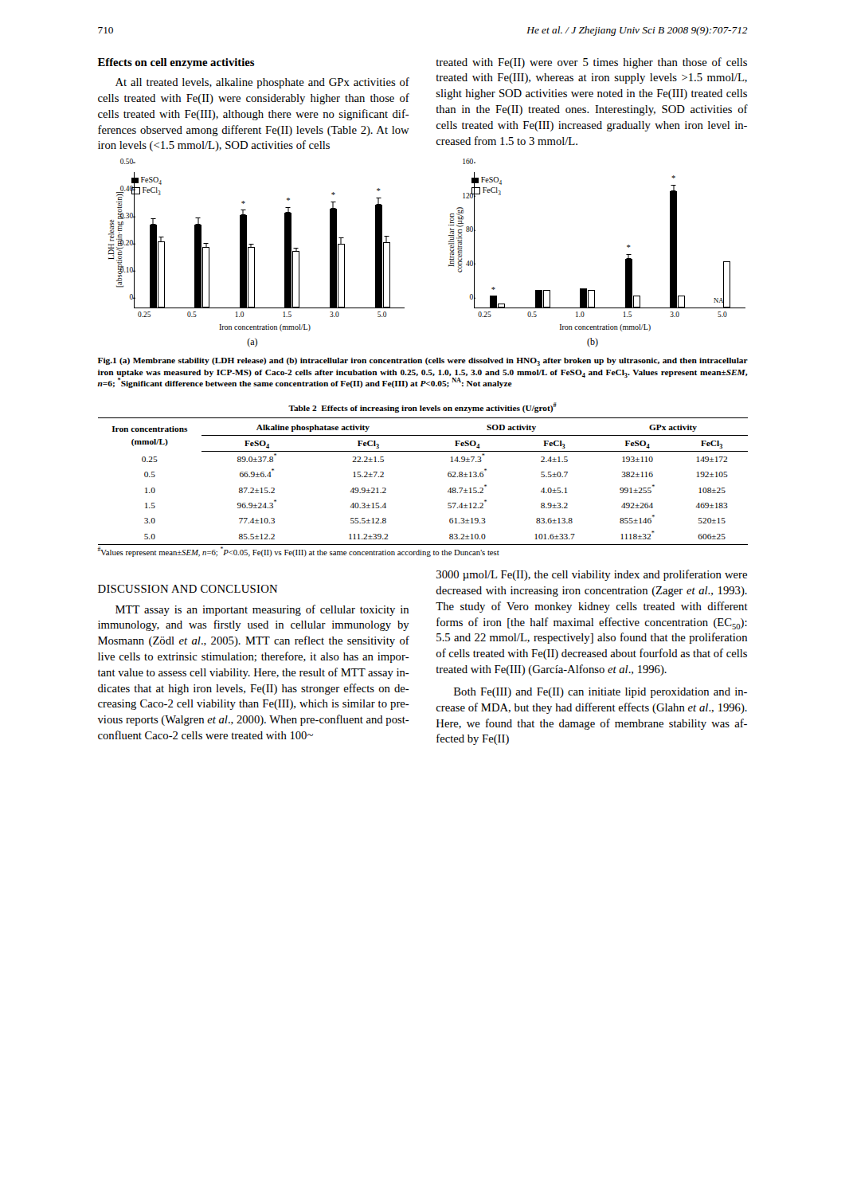710 He et al. / J Zhejiang Univ Sci B 2008 9(9):707-712
Effects on cell enzyme activities
At all treated levels, alkaline phosphate and GPx activities of cells treated with Fe(II) were considerably higher than those of cells treated with Fe(III), although there were no significant differences observed among different Fe(II) levels (Table 2). At low iron levels (<1.5 mmol/L), SOD activities of cells
treated with Fe(II) were over 5 times higher than those of cells treated with Fe(III), whereas at iron supply levels >1.5 mmol/L, slight higher SOD activities were noted in the Fe(III) treated cells than in the Fe(II) treated ones. Interestingly, SOD activities of cells treated with Fe(III) increased gradually when iron level increased from 1.5 to 3 mmol/L.
FeSO4
FeCl3
LDH release
[absorption/(min·mg protein)]
0
0.10
0.20
0.30
0.40
0.50
*
*
*
*
0.250.51.01.53.05.0
Iron concentration (mmol/L)
(a)
FeSO4
FeCl3
Intracellular iron
concentration (µg/g)
0
40
80
120
160
*
*
*
NA
0.250.51.01.53.05.0
Iron concentration (mmol/L)
(b)
Fig.1 (a) Membrane stability (LDH release) and (b) intracellular iron concentration (cells were dissolved in HNO3 after broken up by ultrasonic, and then intracellular iron uptake was measured by ICP-MS) of Caco-2 cells after incubation with 0.25, 0.5, 1.0, 1.5, 3.0 and 5.0 mmol/L of FeSO4 and FeCl3. Values represent mean±SEM, n=6; *Significant difference between the same concentration of Fe(II) and Fe(III) at P<0.05; NA: Not analyze
Table 2 Effects of increasing iron levels on enzyme activities (U/grot)#
| Iron concentrations (mmol/L) | Alkaline phosphatase activity | SOD activity | GPx activity |
| --- | --- | --- | --- |
| FeSO 4 | FeCl 3 | FeSO 4 | FeCl 3 | FeSO 4 | FeCl 3 |
| 0.25 | 89.0±37.8 * | 22.2±1.5 | 14.9±7.3 * | 2.4±1.5 | 193±110 | 149±172 |
| 0.5 | 66.9±6.4 * | 15.2±7.2 | 62.8±13.6 * | 5.5±0.7 | 382±116 | 192±105 |
| 1.0 | 87.2±15.2 | 49.9±21.2 | 48.7±15.2 * | 4.0±5.1 | 991±255 * | 108±25 |
| 1.5 | 96.9±24.3 * | 40.3±15.4 | 57.4±12.2 * | 8.9±3.2 | 492±264 | 469±183 |
| 3.0 | 77.4±10.3 | 55.5±12.8 | 61.3±19.3 | 83.6±13.8 | 855±146 * | 520±15 |
| 5.0 | 85.5±12.2 | 111.2±39.2 | 83.2±10.0 | 101.6±33.7 | 1118±32 * | 606±25 |
#Values represent mean±SEM, n=6; *P<0.05, Fe(II) vs Fe(III) at the same concentration according to the Duncan's test
DISCUSSION AND CONCLUSION
MTT assay is an important measuring of cellular toxicity in immunology, and was firstly used in cellular immunology by Mosmann (Zödl et al., 2005). MTT can reflect the sensitivity of live cells to extrinsic stimulation; therefore, it also has an important value to assess cell viability. Here, the result of MTT assay indicates that at high iron levels, Fe(II) has stronger effects on decreasing Caco-2 cell viability than Fe(III), which is similar to previous reports (Walgren et al., 2000). When pre-confluent and post-confluent Caco-2 cells were treated with 100~
3000 µmol/L Fe(II), the cell viability index and proliferation were decreased with increasing iron concentration (Zager et al., 1993). The study of Vero monkey kidney cells treated with different forms of iron [the half maximal effective concentration (EC50): 5.5 and 22 mmol/L, respectively] also found that the proliferation of cells treated with Fe(II) decreased about fourfold as that of cells treated with Fe(III) (García-Alfonso et al., 1996).
Both Fe(III) and Fe(II) can initiate lipid peroxidation and increase of MDA, but they had different effects (Glahn et al., 1996). Here, we found that the damage of membrane stability was affected by Fe(II)